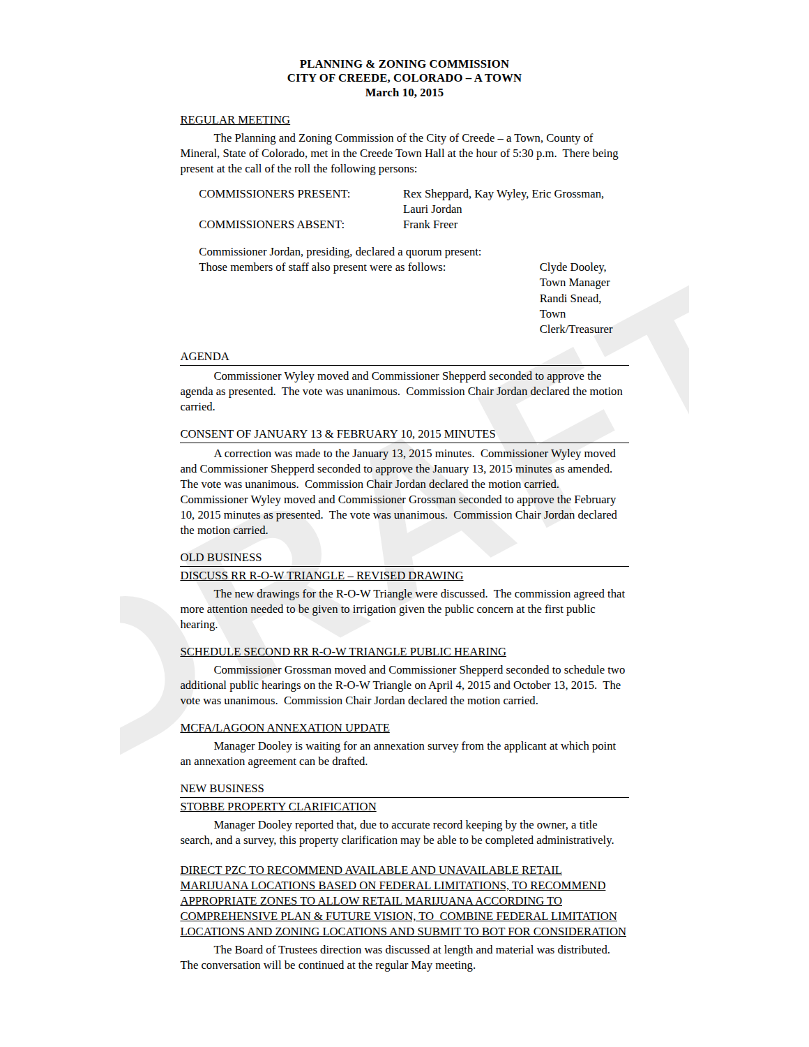DRAFT
PLANNING & ZONING COMMISSION
CITY OF CREEDE, COLORADO – A TOWN
March 10, 2015
Regular Meeting
The Planning and Zoning Commission of the City of Creede – a Town, County of Mineral, State of Colorado, met in the Creede Town Hall at the hour of 5:30 p.m. There being present at the call of the roll the following persons:
COMMISSIONERS PRESENT:
Rex Sheppard, Kay Wyley, Eric Grossman, Lauri Jordan
COMMISSIONERS ABSENT:
Frank Freer
Commissioner Jordan, presiding, declared a quorum present:
Those members of staff also present were as follows:
Clyde Dooley, Town Manager
Randi Snead, Town Clerk/Treasurer
Agenda
Commissioner Wyley moved and Commissioner Shepperd seconded to approve the agenda as presented. The vote was unanimous. Commission Chair Jordan declared the motion carried.
Consent of January 13 & February 10, 2015 Minutes
A correction was made to the January 13, 2015 minutes. Commissioner Wyley moved and Commissioner Shepperd seconded to approve the January 13, 2015 minutes as amended. The vote was unanimous. Commission Chair Jordan declared the motion carried. Commissioner Wyley moved and Commissioner Grossman seconded to approve the February 10, 2015 minutes as presented. The vote was unanimous. Commission Chair Jordan declared the motion carried.
Old Business
Discuss RR R-O-W Triangle – Revised Drawing
The new drawings for the R-O-W Triangle were discussed. The commission agreed that more attention needed to be given to irrigation given the public concern at the first public hearing.
Schedule Second RR R-O-W Triangle Public Hearing
Commissioner Grossman moved and Commissioner Shepperd seconded to schedule two additional public hearings on the R-O-W Triangle on April 4, 2015 and October 13, 2015. The vote was unanimous. Commission Chair Jordan declared the motion carried.
MCFA/Lagoon Annexation Update
Manager Dooley is waiting for an annexation survey from the applicant at which point an annexation agreement can be drafted.
New Business
Stobbe Property Clarification
Manager Dooley reported that, due to accurate record keeping by the owner, a title search, and a survey, this property clarification may be able to be completed administratively.
Direct PZC to recommend available and unavailable retail marijuana locations based on federal limitations, to recommend appropriate zones to allow retail marijuana according to comprehensive plan & future vision, to combine federal limitation locations and zoning locations and submit to BOT for consideration
The Board of Trustees direction was discussed at length and material was distributed. The conversation will be continued at the regular May meeting.